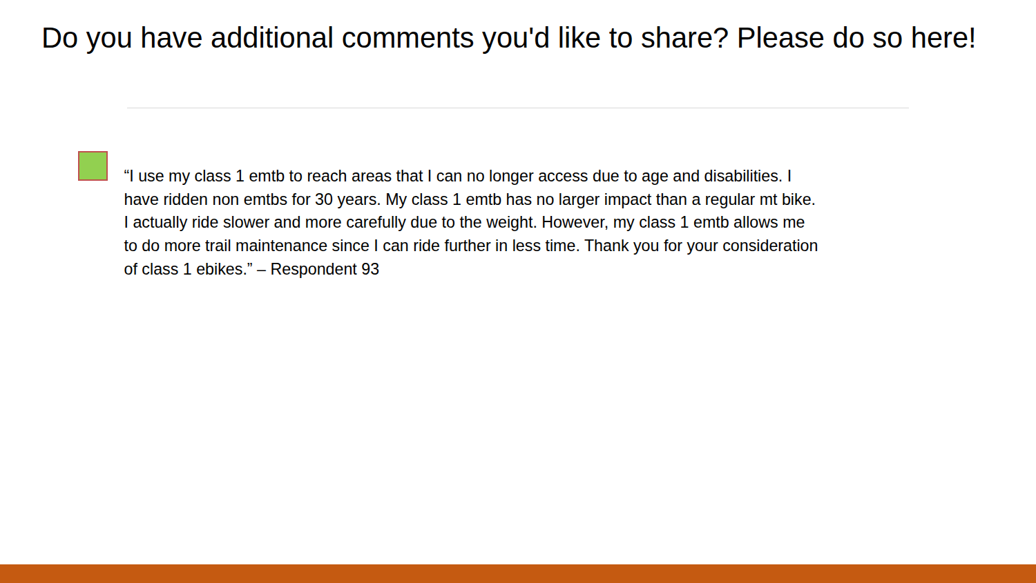Do you have additional comments you'd like to share? Please do so here!
“I use my class 1 emtb to reach areas that I can no longer access due to age and disabilities. I have ridden non emtbs for 30 years. My class 1 emtb has no larger impact than a regular mt bike. I actually ride slower and more carefully due to the weight. However, my class 1 emtb allows me to do more trail maintenance since I can ride further in less time. Thank you for your consideration of class 1 ebikes.” – Respondent 93